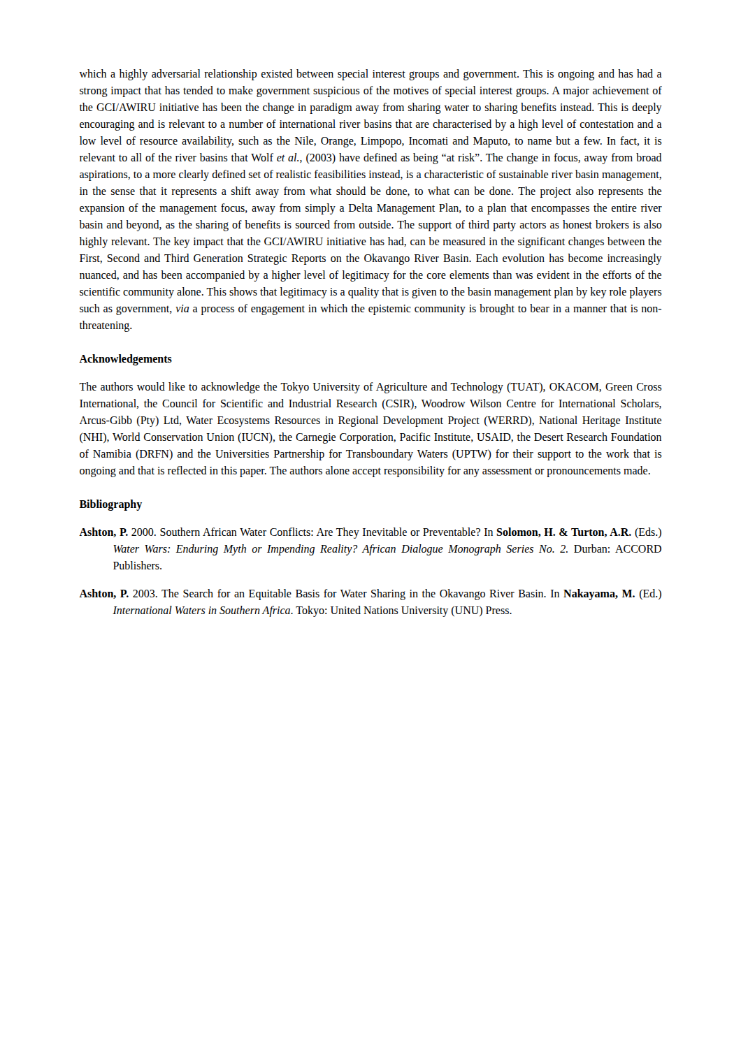which a highly adversarial relationship existed between special interest groups and government. This is ongoing and has had a strong impact that has tended to make government suspicious of the motives of special interest groups. A major achievement of the GCI/AWIRU initiative has been the change in paradigm away from sharing water to sharing benefits instead. This is deeply encouraging and is relevant to a number of international river basins that are characterised by a high level of contestation and a low level of resource availability, such as the Nile, Orange, Limpopo, Incomati and Maputo, to name but a few. In fact, it is relevant to all of the river basins that Wolf et al., (2003) have defined as being “at risk”. The change in focus, away from broad aspirations, to a more clearly defined set of realistic feasibilities instead, is a characteristic of sustainable river basin management, in the sense that it represents a shift away from what should be done, to what can be done. The project also represents the expansion of the management focus, away from simply a Delta Management Plan, to a plan that encompasses the entire river basin and beyond, as the sharing of benefits is sourced from outside. The support of third party actors as honest brokers is also highly relevant. The key impact that the GCI/AWIRU initiative has had, can be measured in the significant changes between the First, Second and Third Generation Strategic Reports on the Okavango River Basin. Each evolution has become increasingly nuanced, and has been accompanied by a higher level of legitimacy for the core elements than was evident in the efforts of the scientific community alone. This shows that legitimacy is a quality that is given to the basin management plan by key role players such as government, via a process of engagement in which the epistemic community is brought to bear in a manner that is non-threatening.
Acknowledgements
The authors would like to acknowledge the Tokyo University of Agriculture and Technology (TUAT), OKACOM, Green Cross International, the Council for Scientific and Industrial Research (CSIR), Woodrow Wilson Centre for International Scholars, Arcus-Gibb (Pty) Ltd, Water Ecosystems Resources in Regional Development Project (WERRD), National Heritage Institute (NHI), World Conservation Union (IUCN), the Carnegie Corporation, Pacific Institute, USAID, the Desert Research Foundation of Namibia (DRFN) and the Universities Partnership for Transboundary Waters (UPTW) for their support to the work that is ongoing and that is reflected in this paper. The authors alone accept responsibility for any assessment or pronouncements made.
Bibliography
Ashton, P. 2000. Southern African Water Conflicts: Are They Inevitable or Preventable? In Solomon, H. & Turton, A.R. (Eds.) Water Wars: Enduring Myth or Impending Reality? African Dialogue Monograph Series No. 2. Durban: ACCORD Publishers.
Ashton, P. 2003. The Search for an Equitable Basis for Water Sharing in the Okavango River Basin. In Nakayama, M. (Ed.) International Waters in Southern Africa. Tokyo: United Nations University (UNU) Press.